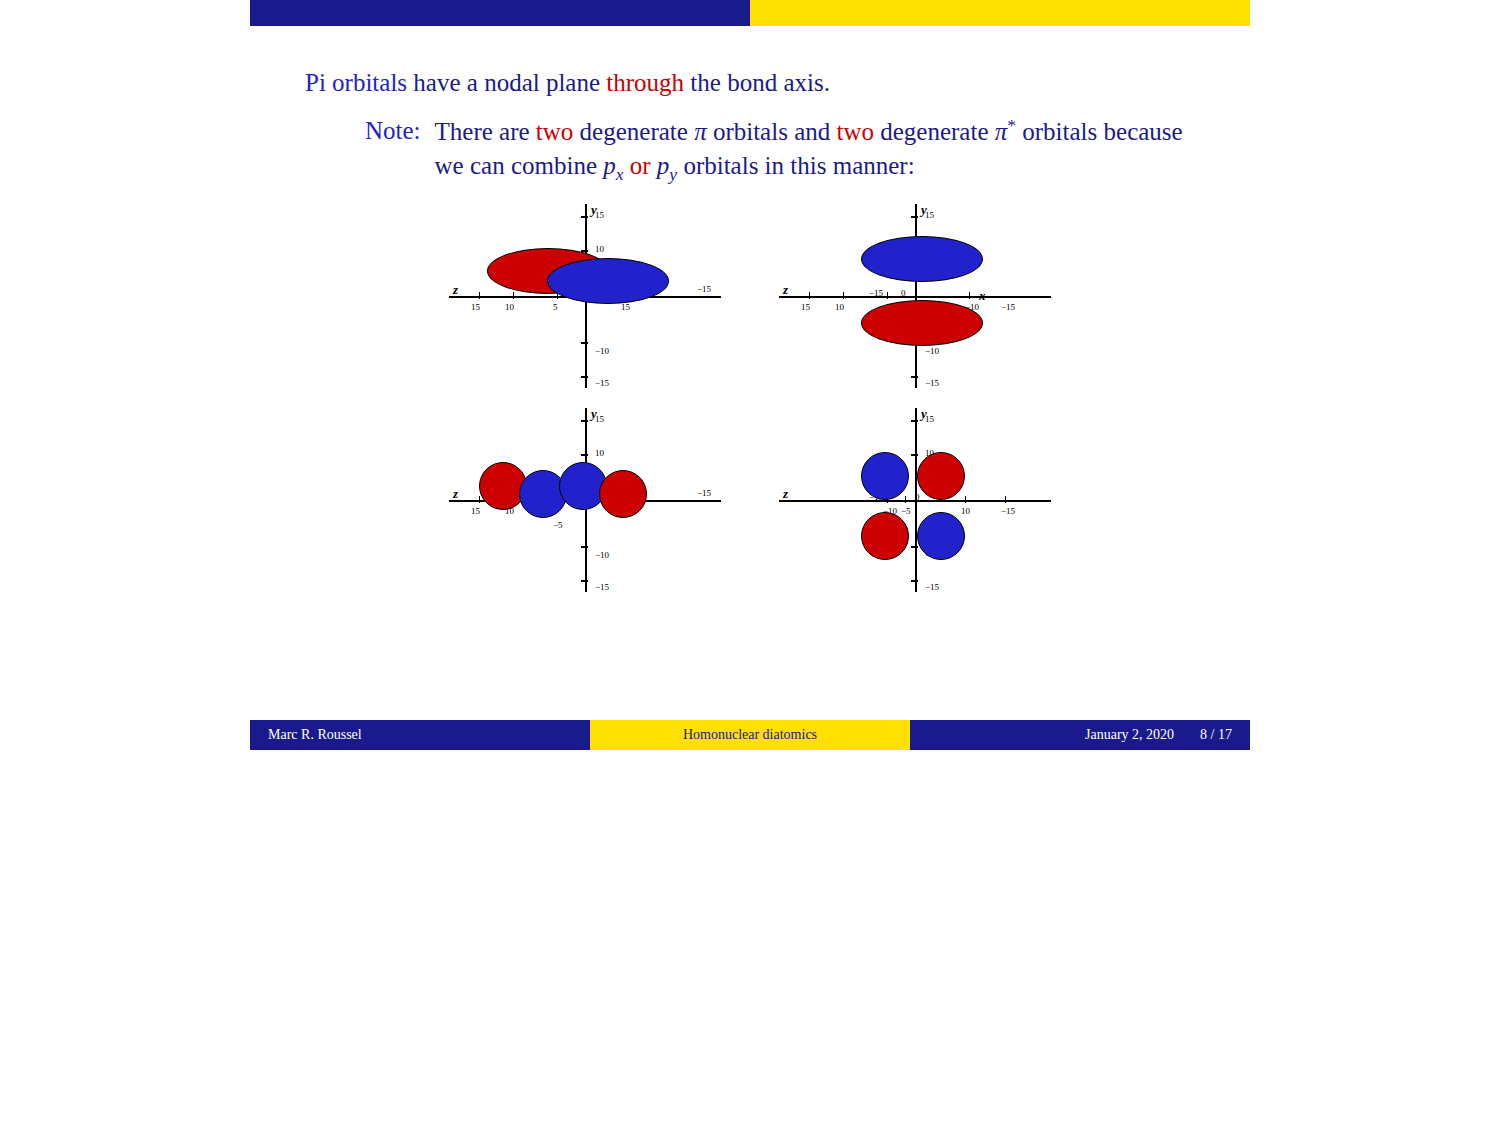Pi orbitals have a nodal plane through the bond axis.
Note:
There are two degenerate π orbitals and two degenerate π* orbitals because we can combine px or py orbitals in this manner:
y z 15 10 −10 −15 −15 15 10 5 15
y z x 15 10 −10 −15 15 10 −15 −5 0 −15 −10
y z 15 10 −10 −15 15 10 −5 −15 15
y z 15 10 −10 −15 −15 −10 −5 0 10 −15
Marc R. Roussel
Homonuclear diatomics
January 2, 20208 / 17